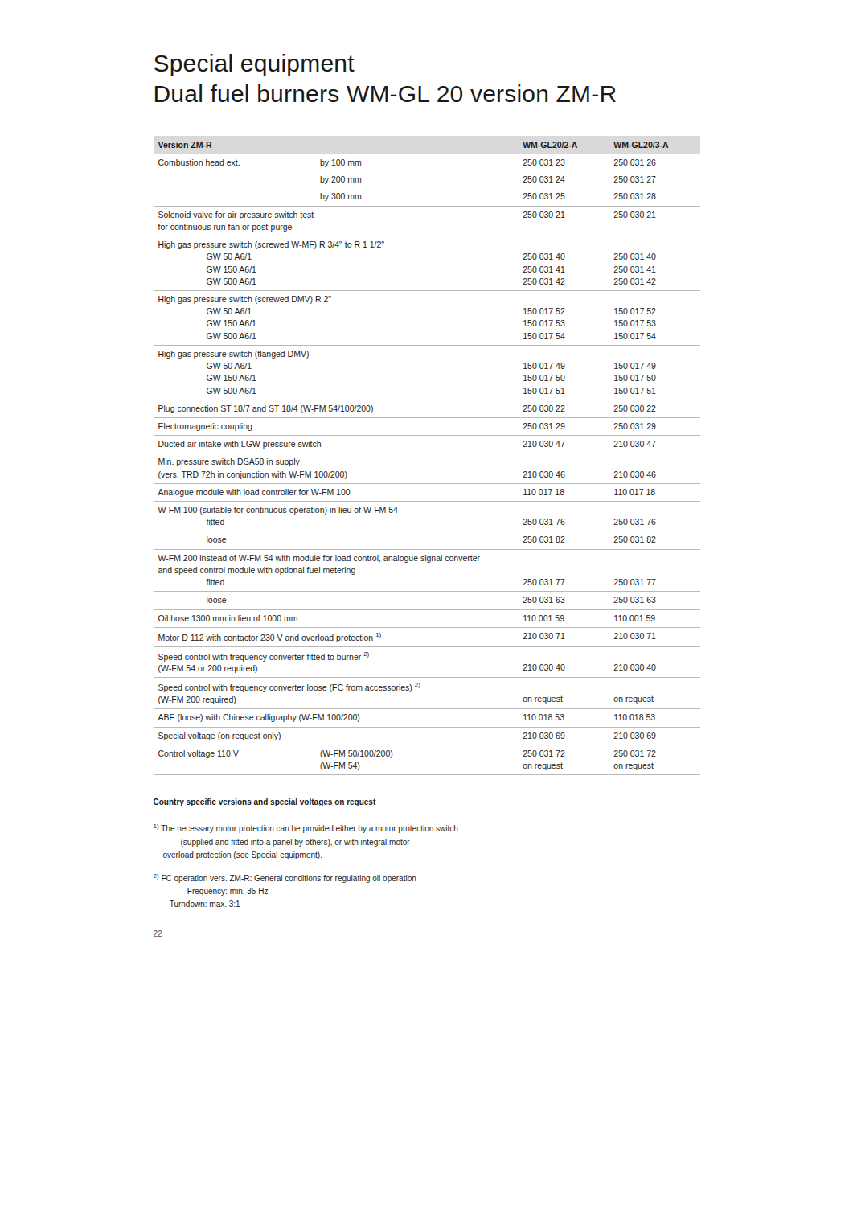Special equipment
Dual fuel burners WM-GL 20 version ZM-R
| Version ZM-R | WM-GL20/2-A | WM-GL20/3-A |
| --- | --- | --- |
| Combustion head ext. | by 100 mm | 250 031 23 | 250 031 26 |
| | by 200 mm | 250 031 24 | 250 031 27 |
| | by 300 mm | 250 031 25 | 250 031 28 |
| Solenoid valve for air pressure switch test for continuous run fan or post-purge | 250 030 21 | 250 030 21 |
| High gas pressure switch (screwed W-MF) R 3/4" to R 1 1/2" GW 50 A6/1 GW 150 A6/1 GW 500 A6/1 | 250 031 40 250 031 41 250 031 42 | 250 031 40 250 031 41 250 031 42 |
| High gas pressure switch (screwed DMV) R 2" GW 50 A6/1 GW 150 A6/1 GW 500 A6/1 | 150 017 52 150 017 53 150 017 54 | 150 017 52 150 017 53 150 017 54 |
| High gas pressure switch (flanged DMV) GW 50 A6/1 GW 150 A6/1 GW 500 A6/1 | 150 017 49 150 017 50 150 017 51 | 150 017 49 150 017 50 150 017 51 |
| Plug connection ST 18/7 and ST 18/4 (W-FM 54/100/200) | 250 030 22 | 250 030 22 |
| Electromagnetic coupling | 250 031 29 | 250 031 29 |
| Ducted air intake with LGW pressure switch | 210 030 47 | 210 030 47 |
| Min. pressure switch DSA58 in supply (vers. TRD 72h in conjunction with W-FM 100/200) | 210 030 46 | 210 030 46 |
| Analogue module with load controller for W-FM 100 | 110 017 18 | 110 017 18 |
| W-FM 100 (suitable for continuous operation) in lieu of W-FM 54 fitted | 250 031 76 | 250 031 76 |
| loose | 250 031 82 | 250 031 82 |
| W-FM 200 instead of W-FM 54 with module for load control, analogue signal converter and speed control module with optional fuel metering fitted | 250 031 77 | 250 031 77 |
| loose | 250 031 63 | 250 031 63 |
| Oil hose 1300 mm in lieu of 1000 mm | 110 001 59 | 110 001 59 |
| Motor D 112 with contactor 230 V and overload protection 1) | 210 030 71 | 210 030 71 |
| Speed control with frequency converter fitted to burner 2) (W-FM 54 or 200 required) | 210 030 40 | 210 030 40 |
| Speed control with frequency converter loose (FC from accessories) 2) (W-FM 200 required) | on request | on request |
| ABE (loose) with Chinese calligraphy (W-FM 100/200) | 110 018 53 | 110 018 53 |
| Special voltage (on request only) | 210 030 69 | 210 030 69 |
| Control voltage 110 V | (W-FM 50/100/200) (W-FM 54) | 250 031 72 on request | 250 031 72 on request |
Country specific versions and special voltages on request
1) The necessary motor protection can be provided either by a motor protection switch
(supplied and fitted into a panel by others), or with integral motor
overload protection (see Special equipment).
2) FC operation vers. ZM-R: General conditions for regulating oil operation
– Frequency: min. 35 Hz
– Turndown: max. 3:1
22